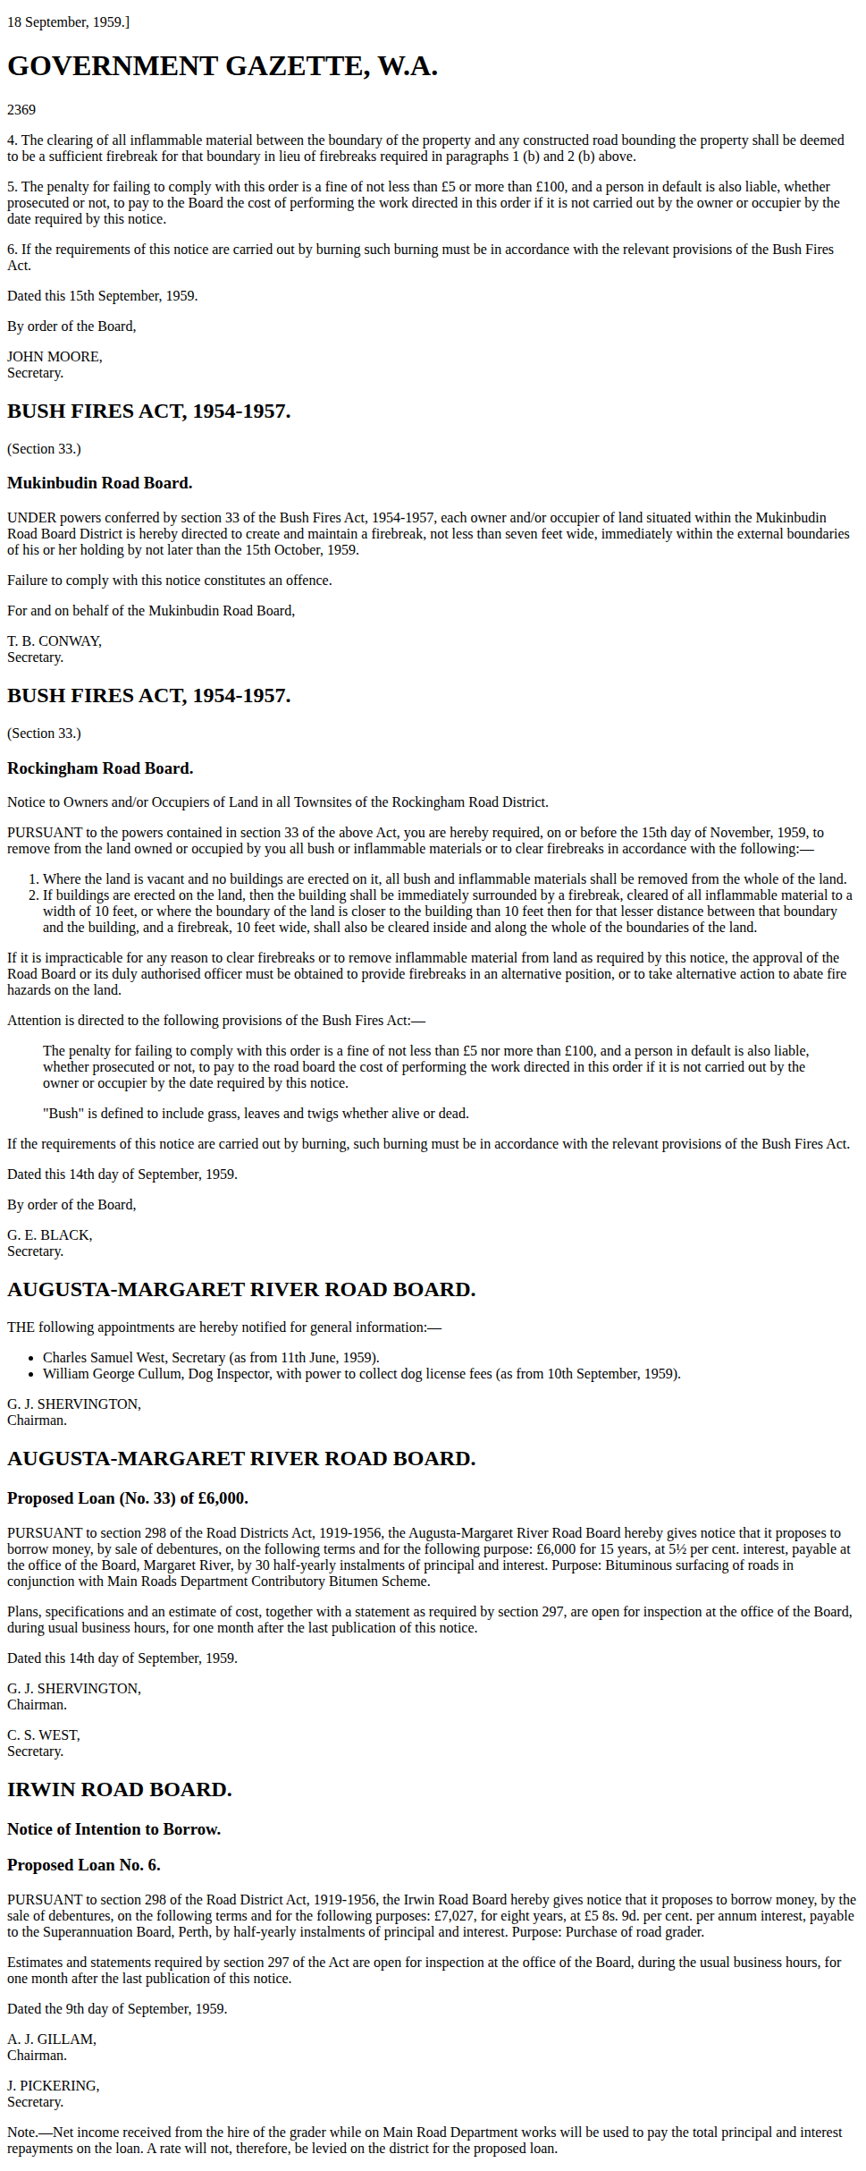18 September, 1959.]
GOVERNMENT GAZETTE, W.A.
2369
4. The clearing of all inflammable material between the boundary of the property and any constructed road bounding the property shall be deemed to be a sufficient firebreak for that boundary in lieu of firebreaks required in paragraphs 1 (b) and 2 (b) above.
5. The penalty for failing to comply with this order is a fine of not less than £5 or more than £100, and a person in default is also liable, whether prosecuted or not, to pay to the Board the cost of performing the work directed in this order if it is not carried out by the owner or occupier by the date required by this notice.
6. If the requirements of this notice are carried out by burning such burning must be in accordance with the relevant provisions of the Bush Fires Act.
Dated this 15th September, 1959.
By order of the Board,
JOHN MOORE,
Secretary.
BUSH FIRES ACT, 1954-1957.
(Section 33.)
Mukinbudin Road Board.
UNDER powers conferred by section 33 of the Bush Fires Act, 1954-1957, each owner and/or occupier of land situated within the Mukinbudin Road Board District is hereby directed to create and maintain a firebreak, not less than seven feet wide, immediately within the external boundaries of his or her holding by not later than the 15th October, 1959.
Failure to comply with this notice constitutes an offence.
For and on behalf of the Mukinbudin Road Board,
T. B. CONWAY,
Secretary.
BUSH FIRES ACT, 1954-1957.
(Section 33.)
Rockingham Road Board.
Notice to Owners and/or Occupiers of Land in all Townsites of the Rockingham Road District.
PURSUANT to the powers contained in section 33 of the above Act, you are hereby required, on or before the 15th day of November, 1959, to remove from the land owned or occupied by you all bush or inflammable materials or to clear firebreaks in accordance with the following:—
Where the land is vacant and no buildings are erected on it, all bush and inflammable materials shall be removed from the whole of the land.
If buildings are erected on the land, then the building shall be immediately surrounded by a firebreak, cleared of all inflammable material to a width of 10 feet, or where the boundary of the land is closer to the building than 10 feet then for that lesser distance between that boundary and the building, and a firebreak, 10 feet wide, shall also be cleared inside and along the whole of the boundaries of the land.
If it is impracticable for any reason to clear firebreaks or to remove inflammable material from land as required by this notice, the approval of the Road Board or its duly authorised officer must be obtained to provide firebreaks in an alternative position, or to take alternative action to abate fire hazards on the land.
Attention is directed to the following provisions of the Bush Fires Act:—
The penalty for failing to comply with this order is a fine of not less than £5 nor more than £100, and a person in default is also liable, whether prosecuted or not, to pay to the road board the cost of performing the work directed in this order if it is not carried out by the owner or occupier by the date required by this notice.
"Bush" is defined to include grass, leaves and twigs whether alive or dead.
If the requirements of this notice are carried out by burning, such burning must be in accordance with the relevant provisions of the Bush Fires Act.
Dated this 14th day of September, 1959.
By order of the Board,
G. E. BLACK,
Secretary.
AUGUSTA-MARGARET RIVER ROAD BOARD.
THE following appointments are hereby notified for general information:—
Charles Samuel West, Secretary (as from 11th June, 1959).
William George Cullum, Dog Inspector, with power to collect dog license fees (as from 10th September, 1959).
G. J. SHERVINGTON,
Chairman.
AUGUSTA-MARGARET RIVER ROAD BOARD.
Proposed Loan (No. 33) of £6,000.
PURSUANT to section 298 of the Road Districts Act, 1919-1956, the Augusta-Margaret River Road Board hereby gives notice that it proposes to borrow money, by sale of debentures, on the following terms and for the following purpose: £6,000 for 15 years, at 5½ per cent. interest, payable at the office of the Board, Margaret River, by 30 half-yearly instalments of principal and interest. Purpose: Bituminous surfacing of roads in conjunction with Main Roads Department Contributory Bitumen Scheme.
Plans, specifications and an estimate of cost, together with a statement as required by section 297, are open for inspection at the office of the Board, during usual business hours, for one month after the last publication of this notice.
Dated this 14th day of September, 1959.
G. J. SHERVINGTON,
Chairman.
C. S. WEST,
Secretary.
IRWIN ROAD BOARD.
Notice of Intention to Borrow.
Proposed Loan No. 6.
PURSUANT to section 298 of the Road District Act, 1919-1956, the Irwin Road Board hereby gives notice that it proposes to borrow money, by the sale of debentures, on the following terms and for the following purposes: £7,027, for eight years, at £5 8s. 9d. per cent. per annum interest, payable to the Superannuation Board, Perth, by half-yearly instalments of principal and interest. Purpose: Purchase of road grader.
Estimates and statements required by section 297 of the Act are open for inspection at the office of the Board, during the usual business hours, for one month after the last publication of this notice.
Dated the 9th day of September, 1959.
A. J. GILLAM,
Chairman.
J. PICKERING,
Secretary.
Note.—Net income received from the hire of the grader while on Main Road Department works will be used to pay the total principal and interest repayments on the loan. A rate will not, therefore, be levied on the district for the proposed loan.